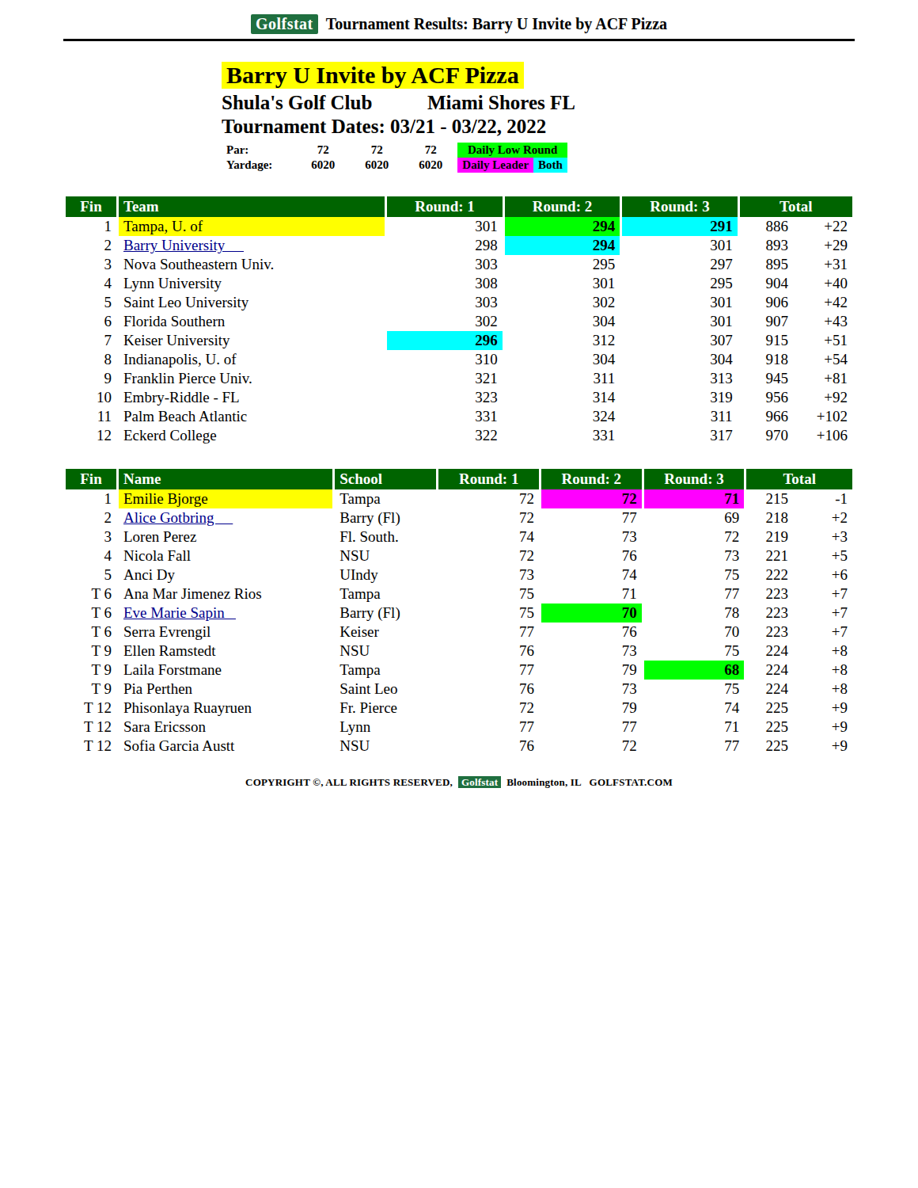Golfstat Tournament Results: Barry U Invite by ACF Pizza
Barry U Invite by ACF Pizza
Shula's Golf Club Miami Shores FL
Tournament Dates: 03/21 - 03/22, 2022
| Par: | 72 | 72 | 72 | Daily Low Round |
| Yardage: | 6020 | 6020 | 6020 | Daily Leader | Both |
| Fin | Team | Round: 1 | Round: 2 | Round: 3 | Total |
| --- | --- | --- | --- | --- | --- |
| 1 | Tampa, U. of | 301 | 294 | 291 | 886 | +22 |
| 2 | Barry University | 298 | 294 | 301 | 893 | +29 |
| 3 | Nova Southeastern Univ. | 303 | 295 | 297 | 895 | +31 |
| 4 | Lynn University | 308 | 301 | 295 | 904 | +40 |
| 5 | Saint Leo University | 303 | 302 | 301 | 906 | +42 |
| 6 | Florida Southern | 302 | 304 | 301 | 907 | +43 |
| 7 | Keiser University | 296 | 312 | 307 | 915 | +51 |
| 8 | Indianapolis, U. of | 310 | 304 | 304 | 918 | +54 |
| 9 | Franklin Pierce Univ. | 321 | 311 | 313 | 945 | +81 |
| 10 | Embry-Riddle - FL | 323 | 314 | 319 | 956 | +92 |
| 11 | Palm Beach Atlantic | 331 | 324 | 311 | 966 | +102 |
| 12 | Eckerd College | 322 | 331 | 317 | 970 | +106 |
| Fin | Name | School | Round: 1 | Round: 2 | Round: 3 | Total |
| --- | --- | --- | --- | --- | --- | --- |
| 1 | Emilie Bjorge | Tampa | 72 | 72 | 71 | 215 | -1 |
| 2 | Alice Gotbring | Barry (Fl) | 72 | 77 | 69 | 218 | +2 |
| 3 | Loren Perez | Fl. South. | 74 | 73 | 72 | 219 | +3 |
| 4 | Nicola Fall | NSU | 72 | 76 | 73 | 221 | +5 |
| 5 | Anci Dy | UIndy | 73 | 74 | 75 | 222 | +6 |
| T 6 | Ana Mar Jimenez Rios | Tampa | 75 | 71 | 77 | 223 | +7 |
| T 6 | Eve Marie Sapin | Barry (Fl) | 75 | 70 | 78 | 223 | +7 |
| T 6 | Serra Evrengil | Keiser | 77 | 76 | 70 | 223 | +7 |
| T 9 | Ellen Ramstedt | NSU | 76 | 73 | 75 | 224 | +8 |
| T 9 | Laila Forstmane | Tampa | 77 | 79 | 68 | 224 | +8 |
| T 9 | Pia Perthen | Saint Leo | 76 | 73 | 75 | 224 | +8 |
| T 12 | Phisonlaya Ruayruen | Fr. Pierce | 72 | 79 | 74 | 225 | +9 |
| T 12 | Sara Ericsson | Lynn | 77 | 77 | 71 | 225 | +9 |
| T 12 | Sofia Garcia Austt | NSU | 76 | 72 | 77 | 225 | +9 |
COPYRIGHT ©, ALL RIGHTS RESERVED, Golfstat Bloomington, IL GOLFSTAT.COM